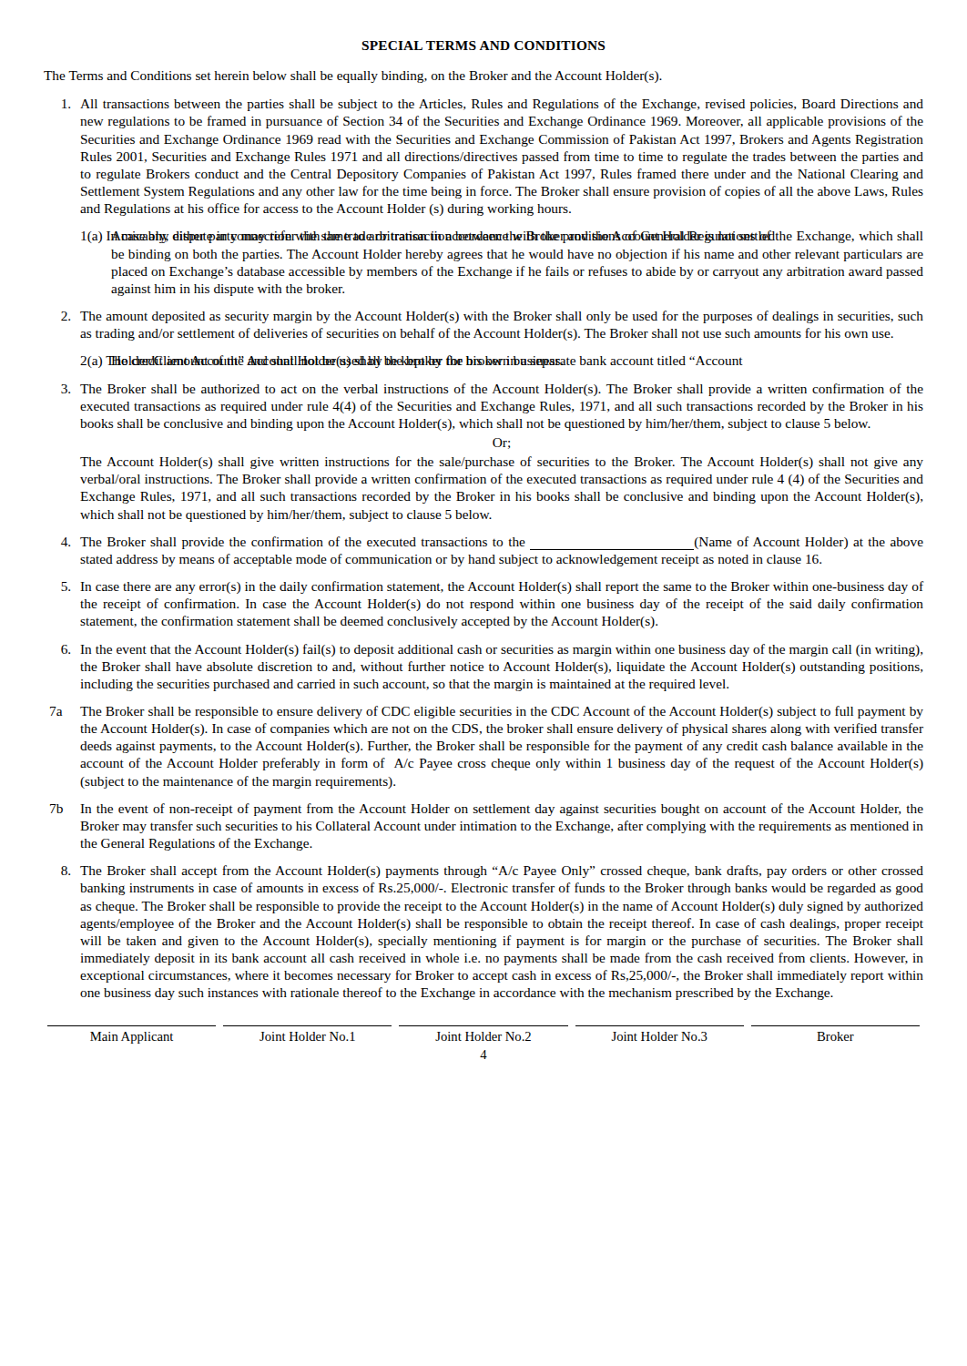SPECIAL TERMS AND CONDITIONS
The Terms and Conditions set herein below shall be equally binding, on the Broker and the Account Holder(s).
All transactions between the parties shall be subject to the Articles, Rules and Regulations of the Exchange, revised policies, Board Directions and new regulations to be framed in pursuance of Section 34 of the Securities and Exchange Ordinance 1969. Moreover, all applicable provisions of the Securities and Exchange Ordinance 1969 read with the Securities and Exchange Commission of Pakistan Act 1997, Brokers and Agents Registration Rules 2001, Securities and Exchange Rules 1971 and all directions/directives passed from time to time to regulate the trades between the parties and to regulate Brokers conduct and the Central Depository Companies of Pakistan Act 1997, Rules framed there under and the National Clearing and Settlement System Regulations and any other law for the time being in force. The Broker shall ensure provision of copies of all the above Laws, Rules and Regulations at his office for access to the Account Holder (s) during working hours.
1(a) In case any dispute in connection with the trade or transaction between the Broker and the Account Holder is not settled Amicably, either party may refer the same to arbitration in accordance with the provisions of General Regulations of the Exchange, which shall be binding on both the parties. The Account Holder hereby agrees that he would have no objection if his name and other relevant particulars are placed on Exchange’s database accessible by members of the Exchange if he fails or refuses to abide by or carryout any arbitration award passed against him in his dispute with the broker.
The amount deposited as security margin by the Account Holder(s) with the Broker shall only be used for the purposes of dealings in securities, such as trading and/or settlement of deliveries of securities on behalf of the Account Holder(s). The Broker shall not use such amounts for his own use.
2(a) The credit amount of the Account Holder(s) shall be kept by the broker in a separate bank account titled “Account Holder/Client Account” and shall not be used by the broker for his own business.
The Broker shall be authorized to act on the verbal instructions of the Account Holder(s). The Broker shall provide a written confirmation of the executed transactions as required under rule 4(4) of the Securities and Exchange Rules, 1971, and all such transactions recorded by the Broker in his books shall be conclusive and binding upon the Account Holder(s), which shall not be questioned by him/her/them, subject to clause 5 below.
Or;
The Account Holder(s) shall give written instructions for the sale/purchase of securities to the Broker. The Account Holder(s) shall not give any verbal/oral instructions. The Broker shall provide a written confirmation of the executed transactions as required under rule 4 (4) of the Securities and Exchange Rules, 1971, and all such transactions recorded by the Broker in his books shall be conclusive and binding upon the Account Holder(s), which shall not be questioned by him/her/them, subject to clause 5 below.
The Broker shall provide the confirmation of the executed transactions to the (Name of Account Holder) at the above stated address by means of acceptable mode of communication or by hand subject to acknowledgement receipt as noted in clause 16.
In case there are any error(s) in the daily confirmation statement, the Account Holder(s) shall report the same to the Broker within one-business day of the receipt of confirmation. In case the Account Holder(s) do not respond within one business day of the receipt of the said daily confirmation statement, the confirmation statement shall be deemed conclusively accepted by the Account Holder(s).
In the event that the Account Holder(s) fail(s) to deposit additional cash or securities as margin within one business day of the margin call (in writing), the Broker shall have absolute discretion to and, without further notice to Account Holder(s), liquidate the Account Holder(s) outstanding positions, including the securities purchased and carried in such account, so that the margin is maintained at the required level.
7a The Broker shall be responsible to ensure delivery of CDC eligible securities in the CDC Account of the Account Holder(s) subject to full payment by the Account Holder(s). In case of companies which are not on the CDS, the broker shall ensure delivery of physical shares along with verified transfer deeds against payments, to the Account Holder(s). Further, the Broker shall be responsible for the payment of any credit cash balance available in the account of the Account Holder preferably in form of A/c Payee cross cheque only within 1 business day of the request of the Account Holder(s) (subject to the maintenance of the margin requirements).
7b In the event of non-receipt of payment from the Account Holder on settlement day against securities bought on account of the Account Holder, the Broker may transfer such securities to his Collateral Account under intimation to the Exchange, after complying with the requirements as mentioned in the General Regulations of the Exchange.
The Broker shall accept from the Account Holder(s) payments through “A/c Payee Only” crossed cheque, bank drafts, pay orders or other crossed banking instruments in case of amounts in excess of Rs.25,000/-. Electronic transfer of funds to the Broker through banks would be regarded as good as cheque. The Broker shall be responsible to provide the receipt to the Account Holder(s) in the name of Account Holder(s) duly signed by authorized agents/employee of the Broker and the Account Holder(s) shall be responsible to obtain the receipt thereof. In case of cash dealings, proper receipt will be taken and given to the Account Holder(s), specially mentioning if payment is for margin or the purchase of securities. The Broker shall immediately deposit in its bank account all cash received in whole i.e. no payments shall be made from the cash received from clients. However, in exceptional circumstances, where it becomes necessary for Broker to accept cash in excess of Rs,25,000/-, the Broker shall immediately report within one business day such instances with rationale thereof to the Exchange in accordance with the mechanism prescribed by the Exchange.
| Main Applicant | Joint Holder No.1 | Joint Holder No.2 | Joint Holder No.3 | Broker |
4